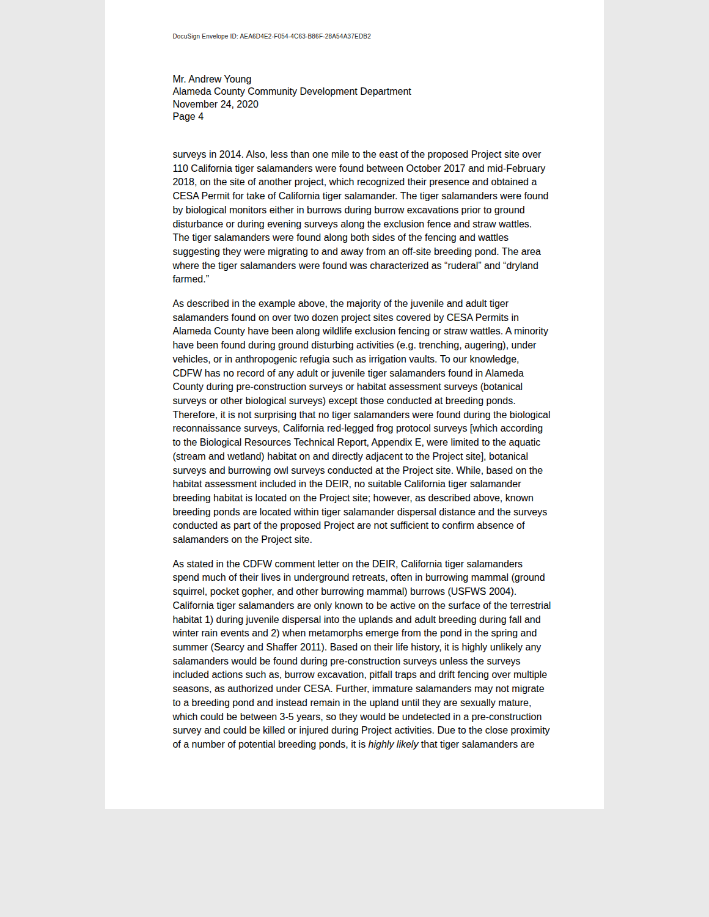DocuSign Envelope ID: AEA6D4E2-F054-4C63-B86F-28A54A37EDB2
Mr. Andrew Young
Alameda County Community Development Department
November 24, 2020
Page 4
surveys in 2014. Also, less than one mile to the east of the proposed Project site over 110 California tiger salamanders were found between October 2017 and mid-February 2018, on the site of another project, which recognized their presence and obtained a CESA Permit for take of California tiger salamander. The tiger salamanders were found by biological monitors either in burrows during burrow excavations prior to ground disturbance or during evening surveys along the exclusion fence and straw wattles. The tiger salamanders were found along both sides of the fencing and wattles suggesting they were migrating to and away from an off-site breeding pond. The area where the tiger salamanders were found was characterized as “ruderal” and “dryland farmed.”
As described in the example above, the majority of the juvenile and adult tiger salamanders found on over two dozen project sites covered by CESA Permits in Alameda County have been along wildlife exclusion fencing or straw wattles. A minority have been found during ground disturbing activities (e.g. trenching, augering), under vehicles, or in anthropogenic refugia such as irrigation vaults. To our knowledge, CDFW has no record of any adult or juvenile tiger salamanders found in Alameda County during pre-construction surveys or habitat assessment surveys (botanical surveys or other biological surveys) except those conducted at breeding ponds. Therefore, it is not surprising that no tiger salamanders were found during the biological reconnaissance surveys, California red-legged frog protocol surveys [which according to the Biological Resources Technical Report, Appendix E, were limited to the aquatic (stream and wetland) habitat on and directly adjacent to the Project site], botanical surveys and burrowing owl surveys conducted at the Project site. While, based on the habitat assessment included in the DEIR, no suitable California tiger salamander breeding habitat is located on the Project site; however, as described above, known breeding ponds are located within tiger salamander dispersal distance and the surveys conducted as part of the proposed Project are not sufficient to confirm absence of salamanders on the Project site.
As stated in the CDFW comment letter on the DEIR, California tiger salamanders spend much of their lives in underground retreats, often in burrowing mammal (ground squirrel, pocket gopher, and other burrowing mammal) burrows (USFWS 2004). California tiger salamanders are only known to be active on the surface of the terrestrial habitat 1) during juvenile dispersal into the uplands and adult breeding during fall and winter rain events and 2) when metamorphs emerge from the pond in the spring and summer (Searcy and Shaffer 2011). Based on their life history, it is highly unlikely any salamanders would be found during pre-construction surveys unless the surveys included actions such as, burrow excavation, pitfall traps and drift fencing over multiple seasons, as authorized under CESA. Further, immature salamanders may not migrate to a breeding pond and instead remain in the upland until they are sexually mature, which could be between 3-5 years, so they would be undetected in a pre-construction survey and could be killed or injured during Project activities. Due to the close proximity of a number of potential breeding ponds, it is highly likely that tiger salamanders are